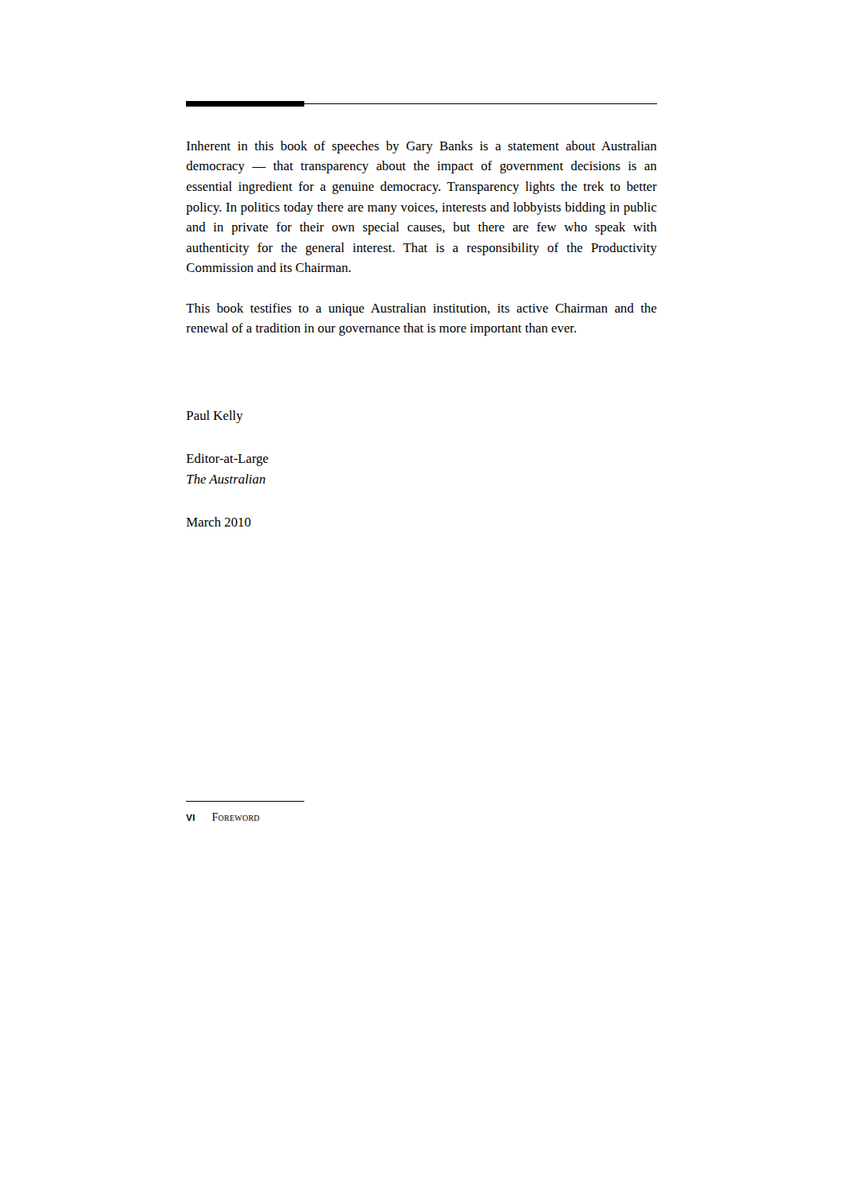Inherent in this book of speeches by Gary Banks is a statement about Australian democracy — that transparency about the impact of government decisions is an essential ingredient for a genuine democracy. Transparency lights the trek to better policy. In politics today there are many voices, interests and lobbyists bidding in public and in private for their own special causes, but there are few who speak with authenticity for the general interest. That is a responsibility of the Productivity Commission and its Chairman.
This book testifies to a unique Australian institution, its active Chairman and the renewal of a tradition in our governance that is more important than ever.
Paul Kelly
Editor-at-Large
The Australian
March 2010
VI Foreword